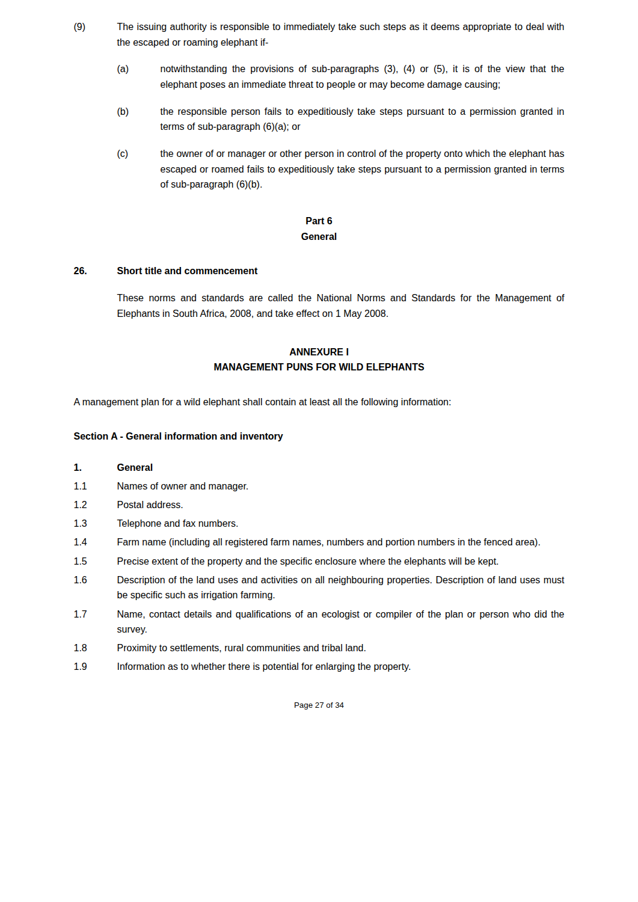(9)
The issuing authority is responsible to immediately take such steps as it deems appropriate to deal with the escaped or roaming elephant if-
(a)
notwithstanding the provisions of sub-paragraphs (3), (4) or (5), it is of the view that the elephant poses an immediate threat to people or may become damage causing;
(b)
the responsible person fails to expeditiously take steps pursuant to a permission granted in terms of sub-paragraph (6)(a); or
(c)
the owner of or manager or other person in control of the property onto which the elephant has escaped or roamed fails to expeditiously take steps pursuant to a permission granted in terms of sub-paragraph (6)(b).
Part 6 General
26.
Short title and commencement
These norms and standards are called the National Norms and Standards for the Management of Elephants in South Africa, 2008, and take effect on 1 May 2008.
ANNEXURE I MANAGEMENT PUNS FOR WILD ELEPHANTS
A management plan for a wild elephant shall contain at least all the following information:
Section A - General information and inventory
1.
General
1.1
Names of owner and manager.
1.2
Postal address.
1.3
Telephone and fax numbers.
1.4
Farm name (including all registered farm names, numbers and portion numbers in the fenced area).
1.5
Precise extent of the property and the specific enclosure where the elephants will be kept.
1.6
Description of the land uses and activities on all neighbouring properties. Description of land uses must be specific such as irrigation farming.
1.7
Name, contact details and qualifications of an ecologist or compiler of the plan or person who did the survey.
1.8
Proximity to settlements, rural communities and tribal land.
1.9
Information as to whether there is potential for enlarging the property.
Page 27 of 34